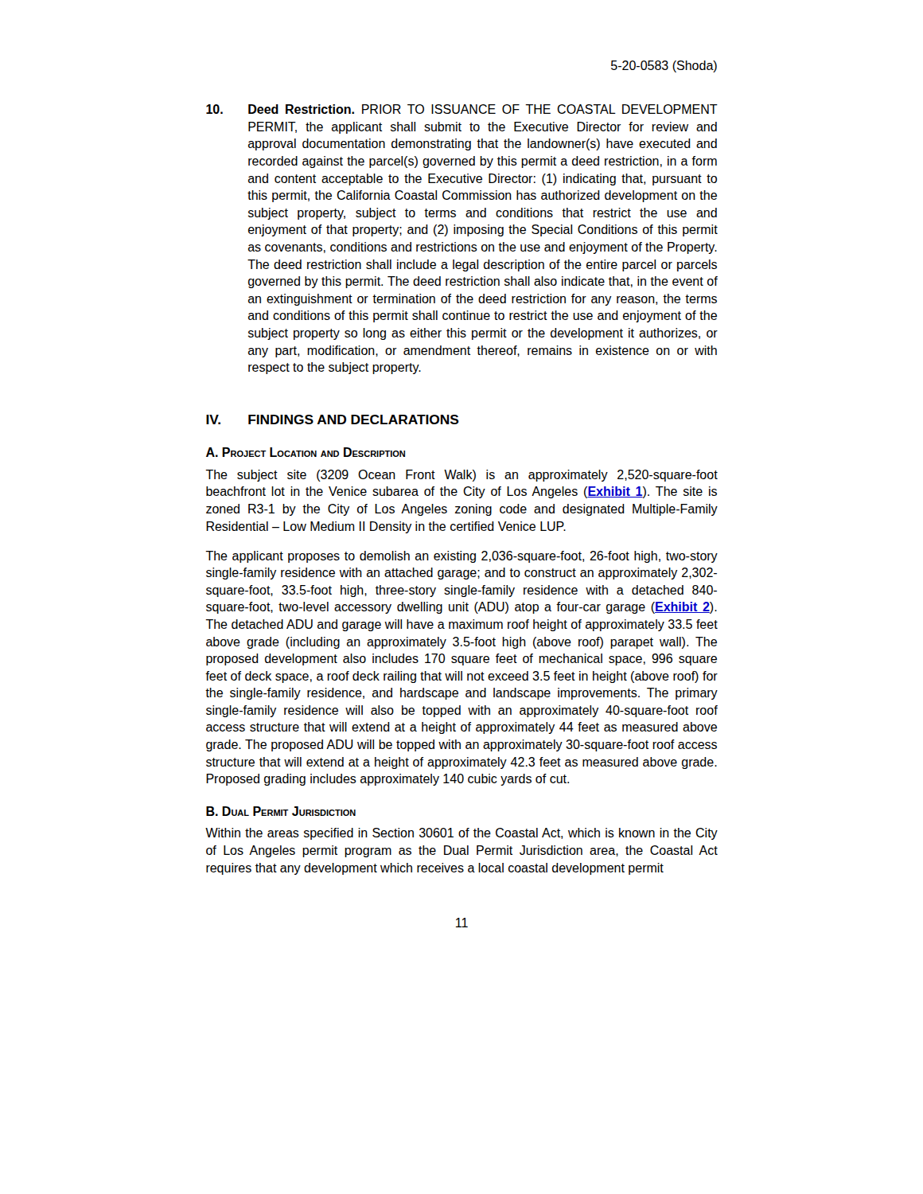5-20-0583 (Shoda)
10. Deed Restriction. PRIOR TO ISSUANCE OF THE COASTAL DEVELOPMENT PERMIT, the applicant shall submit to the Executive Director for review and approval documentation demonstrating that the landowner(s) have executed and recorded against the parcel(s) governed by this permit a deed restriction, in a form and content acceptable to the Executive Director: (1) indicating that, pursuant to this permit, the California Coastal Commission has authorized development on the subject property, subject to terms and conditions that restrict the use and enjoyment of that property; and (2) imposing the Special Conditions of this permit as covenants, conditions and restrictions on the use and enjoyment of the Property. The deed restriction shall include a legal description of the entire parcel or parcels governed by this permit. The deed restriction shall also indicate that, in the event of an extinguishment or termination of the deed restriction for any reason, the terms and conditions of this permit shall continue to restrict the use and enjoyment of the subject property so long as either this permit or the development it authorizes, or any part, modification, or amendment thereof, remains in existence on or with respect to the subject property.
IV. FINDINGS AND DECLARATIONS
A. Project Location and Description
The subject site (3209 Ocean Front Walk) is an approximately 2,520-square-foot beachfront lot in the Venice subarea of the City of Los Angeles (Exhibit 1). The site is zoned R3-1 by the City of Los Angeles zoning code and designated Multiple-Family Residential – Low Medium II Density in the certified Venice LUP.
The applicant proposes to demolish an existing 2,036-square-foot, 26-foot high, two-story single-family residence with an attached garage; and to construct an approximately 2,302-square-foot, 33.5-foot high, three-story single-family residence with a detached 840-square-foot, two-level accessory dwelling unit (ADU) atop a four-car garage (Exhibit 2). The detached ADU and garage will have a maximum roof height of approximately 33.5 feet above grade (including an approximately 3.5-foot high (above roof) parapet wall). The proposed development also includes 170 square feet of mechanical space, 996 square feet of deck space, a roof deck railing that will not exceed 3.5 feet in height (above roof) for the single-family residence, and hardscape and landscape improvements. The primary single-family residence will also be topped with an approximately 40-square-foot roof access structure that will extend at a height of approximately 44 feet as measured above grade. The proposed ADU will be topped with an approximately 30-square-foot roof access structure that will extend at a height of approximately 42.3 feet as measured above grade. Proposed grading includes approximately 140 cubic yards of cut.
B. Dual Permit Jurisdiction
Within the areas specified in Section 30601 of the Coastal Act, which is known in the City of Los Angeles permit program as the Dual Permit Jurisdiction area, the Coastal Act requires that any development which receives a local coastal development permit
11